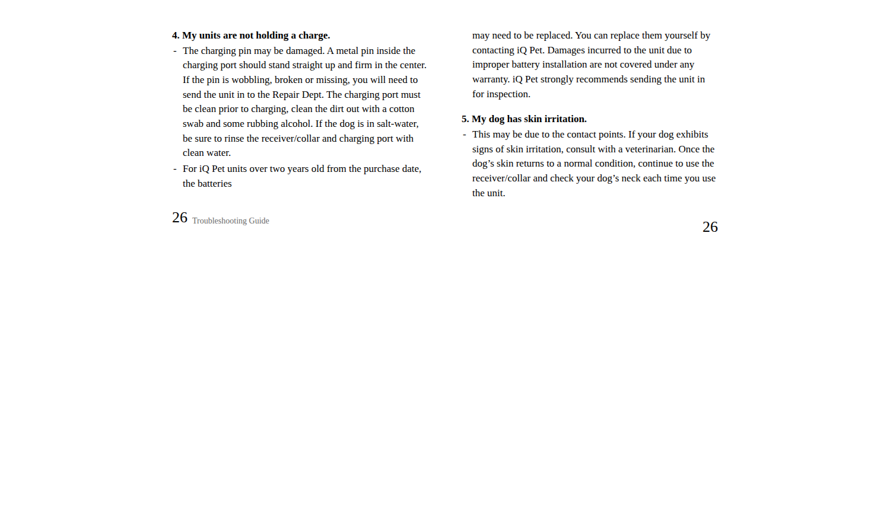4. My units are not holding a charge.
The charging pin may be damaged. A metal pin inside the charging port should stand straight up and firm in the center. If the pin is wobbling, broken or missing, you will need to send the unit in to the Repair Dept. The charging port must be clean prior to charging, clean the dirt out with a cotton swab and some rubbing alcohol. If the dog is in salt-water, be sure to rinse the receiver/collar and charging port with clean water.
For iQ Pet units over two years old from the purchase date, the batteries
26 Troubleshooting Guide
may need to be replaced. You can replace them yourself by contacting iQ Pet. Damages incurred to the unit due to improper battery installation are not covered under any warranty. iQ Pet strongly recommends sending the unit in for inspection.
5. My dog has skin irritation.
This may be due to the contact points. If your dog exhibits signs of skin irritation, consult with a veterinarian. Once the dog’s skin returns to a normal condition, continue to use the receiver/collar and check your dog’s neck each time you use the unit.
26